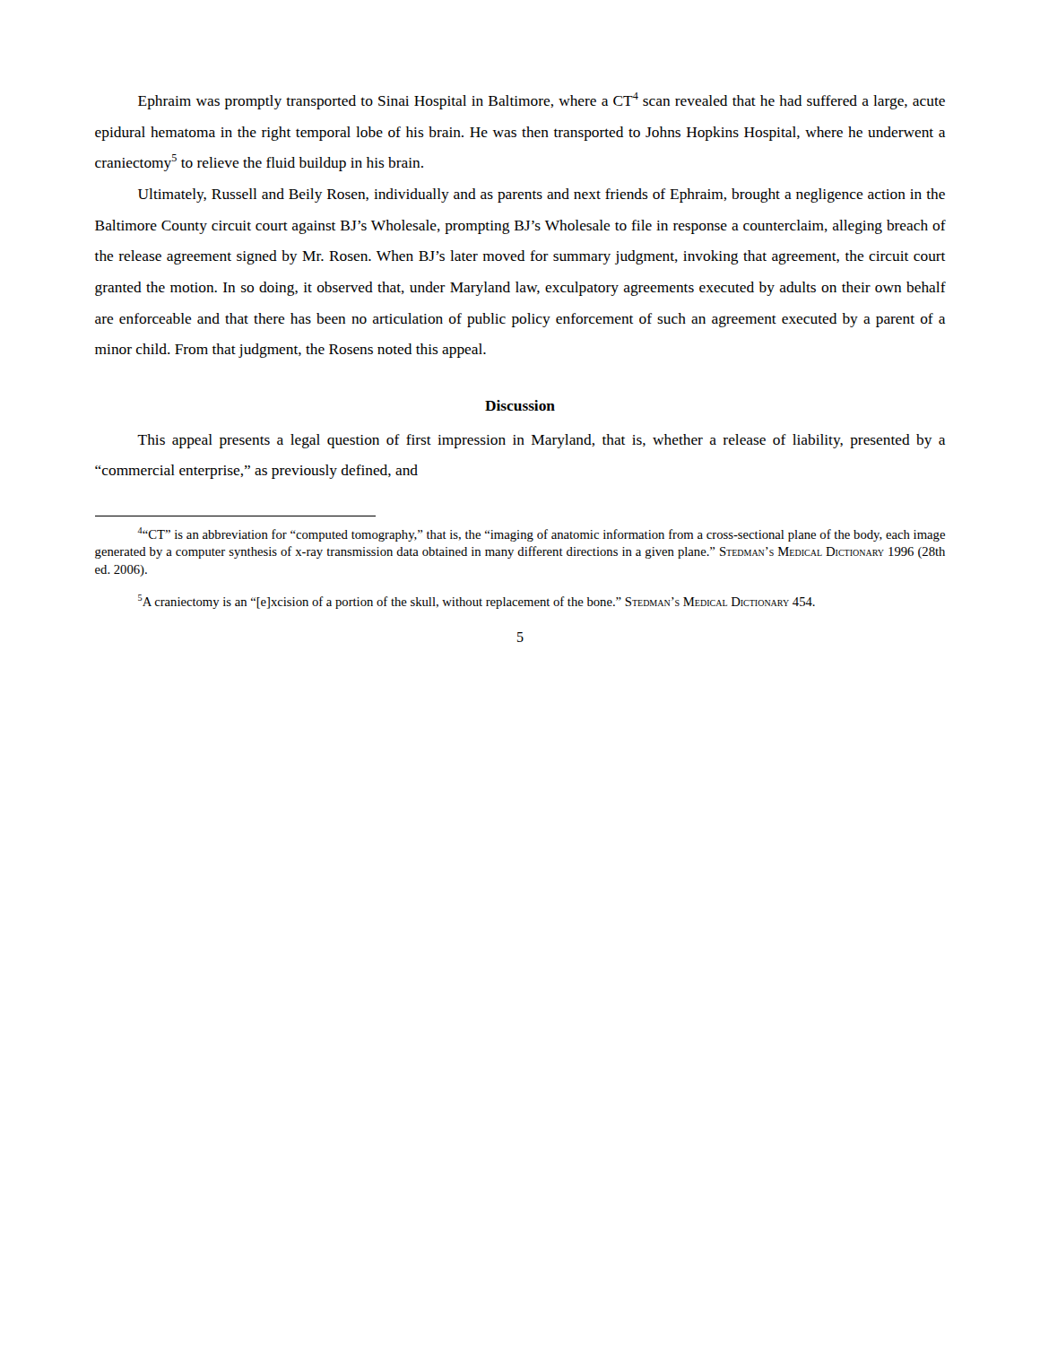Ephraim was promptly transported to Sinai Hospital in Baltimore, where a CT4 scan revealed that he had suffered a large, acute epidural hematoma in the right temporal lobe of his brain. He was then transported to Johns Hopkins Hospital, where he underwent a craniectomy5 to relieve the fluid buildup in his brain.
Ultimately, Russell and Beily Rosen, individually and as parents and next friends of Ephraim, brought a negligence action in the Baltimore County circuit court against BJ’s Wholesale, prompting BJ’s Wholesale to file in response a counterclaim, alleging breach of the release agreement signed by Mr. Rosen. When BJ’s later moved for summary judgment, invoking that agreement, the circuit court granted the motion. In so doing, it observed that, under Maryland law, exculpatory agreements executed by adults on their own behalf are enforceable and that there has been no articulation of public policy enforcement of such an agreement executed by a parent of a minor child. From that judgment, the Rosens noted this appeal.
Discussion
This appeal presents a legal question of first impression in Maryland, that is, whether a release of liability, presented by a “commercial enterprise,” as previously defined, and
4“CT” is an abbreviation for “computed tomography,” that is, the “imaging of anatomic information from a cross-sectional plane of the body, each image generated by a computer synthesis of x-ray transmission data obtained in many different directions in a given plane.” Stedman’s Medical Dictionary 1996 (28th ed. 2006).
5A craniectomy is an “[e]xcision of a portion of the skull, without replacement of the bone.” Stedman’s Medical Dictionary 454.
5